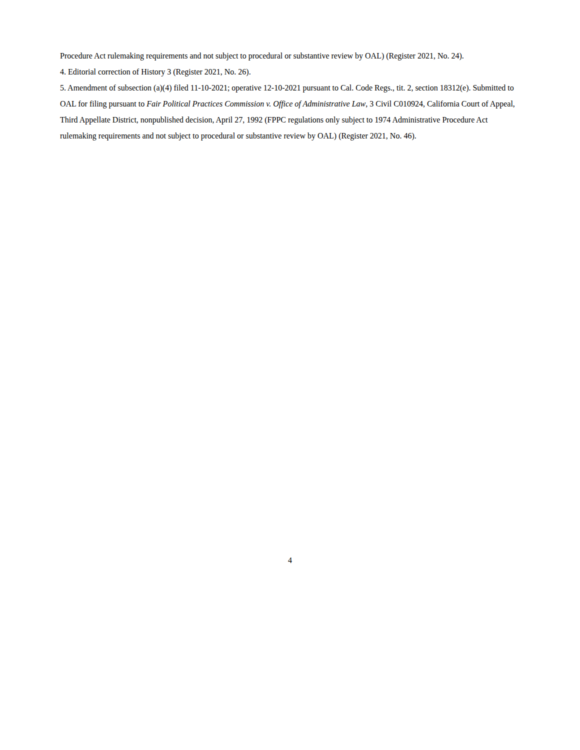Procedure Act rulemaking requirements and not subject to procedural or substantive review by OAL) (Register 2021, No. 24).
4. Editorial correction of History 3 (Register 2021, No. 26).
5. Amendment of subsection (a)(4) filed 11-10-2021; operative 12-10-2021 pursuant to Cal. Code Regs., tit. 2, section 18312(e). Submitted to OAL for filing pursuant to Fair Political Practices Commission v. Office of Administrative Law, 3 Civil C010924, California Court of Appeal, Third Appellate District, nonpublished decision, April 27, 1992 (FPPC regulations only subject to 1974 Administrative Procedure Act rulemaking requirements and not subject to procedural or substantive review by OAL) (Register 2021, No. 46).
4